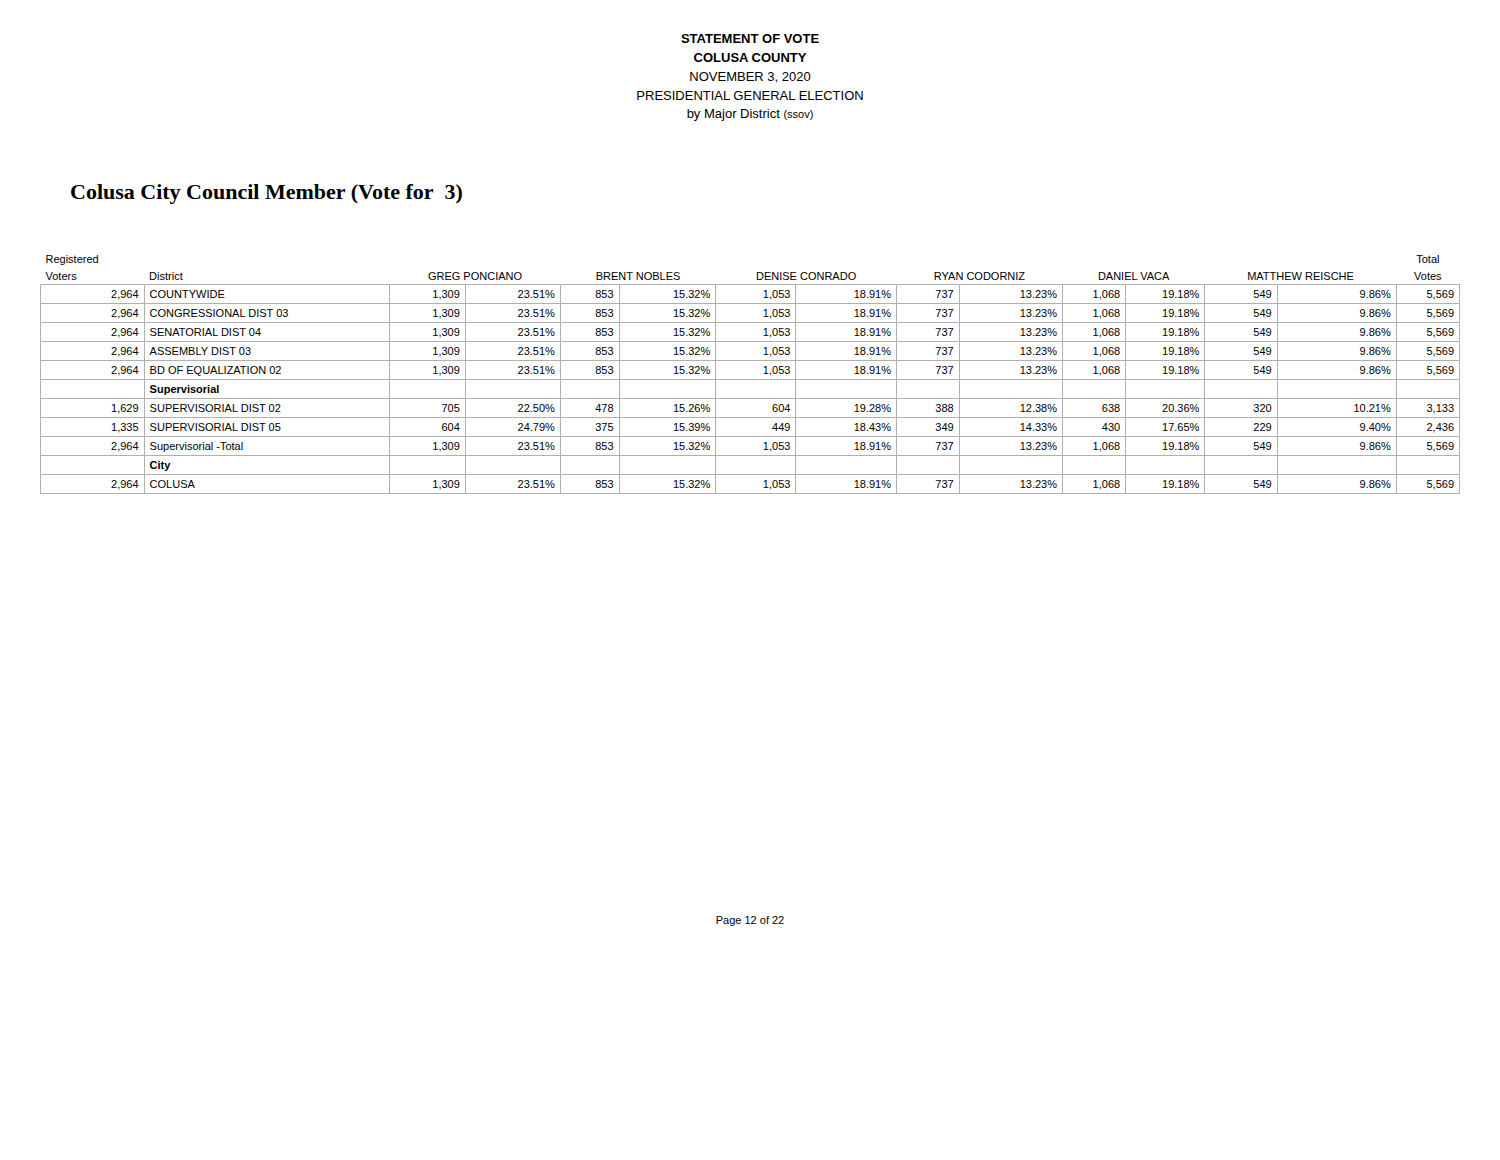STATEMENT OF VOTE
COLUSA COUNTY
NOVEMBER 3, 2020
PRESIDENTIAL GENERAL ELECTION
by Major District (ssov)
Colusa City Council Member (Vote for 3)
| Registered | | | | | | | | Total |
| --- | --- | --- | --- | --- | --- | --- | --- | --- |
| Voters | District | GREG PONCIANO | BRENT NOBLES | DENISE CONRADO | RYAN CODORNIZ | DANIEL VACA | MATTHEW REISCHE | Votes |
| 2,964 | COUNTYWIDE | 1,309 | 23.51% | 853 | 15.32% | 1,053 | 18.91% | 737 | 13.23% | 1,068 | 19.18% | 549 | 9.86% | 5,569 |
| 2,964 | CONGRESSIONAL DIST 03 | 1,309 | 23.51% | 853 | 15.32% | 1,053 | 18.91% | 737 | 13.23% | 1,068 | 19.18% | 549 | 9.86% | 5,569 |
| 2,964 | SENATORIAL DIST 04 | 1,309 | 23.51% | 853 | 15.32% | 1,053 | 18.91% | 737 | 13.23% | 1,068 | 19.18% | 549 | 9.86% | 5,569 |
| 2,964 | ASSEMBLY DIST 03 | 1,309 | 23.51% | 853 | 15.32% | 1,053 | 18.91% | 737 | 13.23% | 1,068 | 19.18% | 549 | 9.86% | 5,569 |
| 2,964 | BD OF EQUALIZATION 02 | 1,309 | 23.51% | 853 | 15.32% | 1,053 | 18.91% | 737 | 13.23% | 1,068 | 19.18% | 549 | 9.86% | 5,569 |
| | Supervisorial | | | | | | | | | | | | | |
| 1,629 | SUPERVISORIAL DIST 02 | 705 | 22.50% | 478 | 15.26% | 604 | 19.28% | 388 | 12.38% | 638 | 20.36% | 320 | 10.21% | 3,133 |
| 1,335 | SUPERVISORIAL DIST 05 | 604 | 24.79% | 375 | 15.39% | 449 | 18.43% | 349 | 14.33% | 430 | 17.65% | 229 | 9.40% | 2,436 |
| 2,964 | Supervisorial -Total | 1,309 | 23.51% | 853 | 15.32% | 1,053 | 18.91% | 737 | 13.23% | 1,068 | 19.18% | 549 | 9.86% | 5,569 |
| | City | | | | | | | | | | | | | |
| 2,964 | COLUSA | 1,309 | 23.51% | 853 | 15.32% | 1,053 | 18.91% | 737 | 13.23% | 1,068 | 19.18% | 549 | 9.86% | 5,569 |
Page 12 of 22